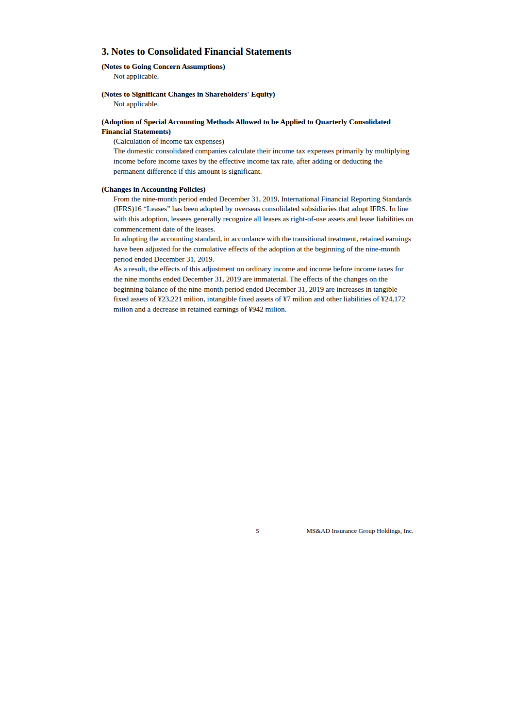3. Notes to Consolidated Financial Statements
(Notes to Going Concern Assumptions)
Not applicable.
(Notes to Significant Changes in Shareholders' Equity)
Not applicable.
(Adoption of Special Accounting Methods Allowed to be Applied to Quarterly Consolidated Financial Statements)
(Calculation of income tax expenses)
The domestic consolidated companies calculate their income tax expenses primarily by multiplying income before income taxes by the effective income tax rate, after adding or deducting the permanent difference if this amount is significant.
(Changes in Accounting Policies)
From the nine-month period ended December 31, 2019, International Financial Reporting Standards (IFRS)16 “Leases” has been adopted by overseas consolidated subsidiaries that adopt IFRS. In line with this adoption, lessees generally recognize all leases as right-of-use assets and lease liabilities on commencement date of the leases.
In adopting the accounting standard, in accordance with the transitional treatment, retained earnings have been adjusted for the cumulative effects of the adoption at the beginning of the nine-month period ended December 31, 2019.
As a result, the effects of this adjustment on ordinary income and income before income taxes for the nine months ended December 31, 2019 are immaterial. The effects of the changes on the beginning balance of the nine-month period ended December 31, 2019 are increases in tangible fixed assets of ¥23,221 milion, intangible fixed assets of ¥7 milion and other liabilities of ¥24,172 milion and a decrease in retained earnings of ¥942 milion.
5 MS&AD Insurance Group Holdings, Inc.